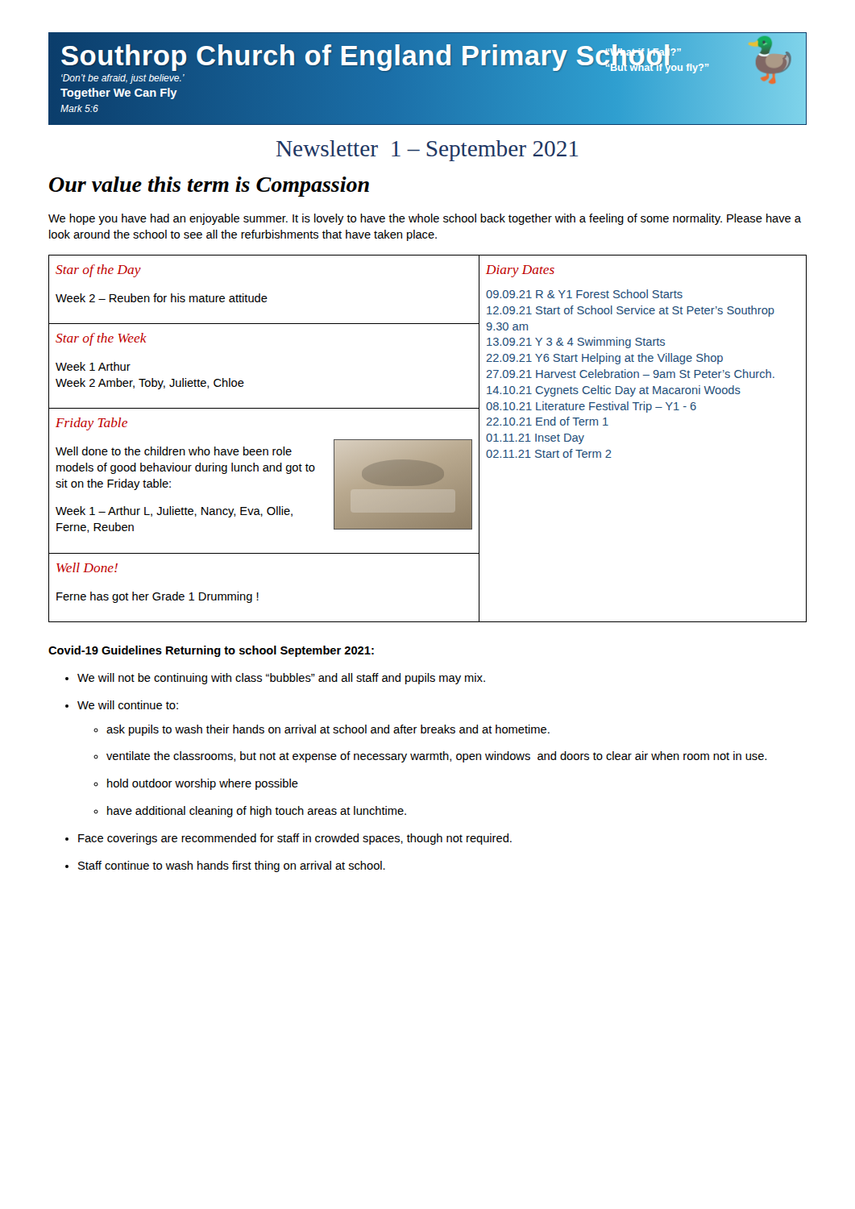Southrop Church of England Primary School
‘Don’t be afraid, just believe.’
Together We Can Fly
Mark 5:6
“What if I Fall?”
“But what if you fly?”
🦆
Newsletter 1 – September 2021
Our value this term is Compassion
We hope you have had an enjoyable summer. It is lovely to have the whole school back together with a feeling of some normality. Please have a look around the school to see all the refurbishments that have taken place.
| Star of the Day Week 2 – Reuben for his mature attitude | Diary Dates 09.09.21 R & Y1 Forest School Starts 12.09.21 Start of School Service at St Peter’s Southrop 9.30 am 13.09.21 Y 3 & 4 Swimming Starts 22.09.21 Y6 Start Helping at the Village Shop 27.09.21 Harvest Celebration – 9am St Peter’s Church. 14.10.21 Cygnets Celtic Day at Macaroni Woods 08.10.21 Literature Festival Trip – Y1 - 6 22.10.21 End of Term 1 01.11.21 Inset Day 02.11.21 Start of Term 2 |
| Star of the Week Week 1 Arthur Week 2 Amber, Toby, Juliette, Chloe |
| Friday Table Well done to the children who have been role models of good behaviour during lunch and got to sit on the Friday table: Week 1 – Arthur L, Juliette, Nancy, Eva, Ollie, Ferne, Reuben |
| Well Done! Ferne has got her Grade 1 Drumming ! |
Covid-19 Guidelines Returning to school September 2021:
We will not be continuing with class “bubbles” and all staff and pupils may mix.
We will continue to:
ask pupils to wash their hands on arrival at school and after breaks and at hometime.
ventilate the classrooms, but not at expense of necessary warmth, open windows and doors to clear air when room not in use.
hold outdoor worship where possible
have additional cleaning of high touch areas at lunchtime.
Face coverings are recommended for staff in crowded spaces, though not required.
Staff continue to wash hands first thing on arrival at school.